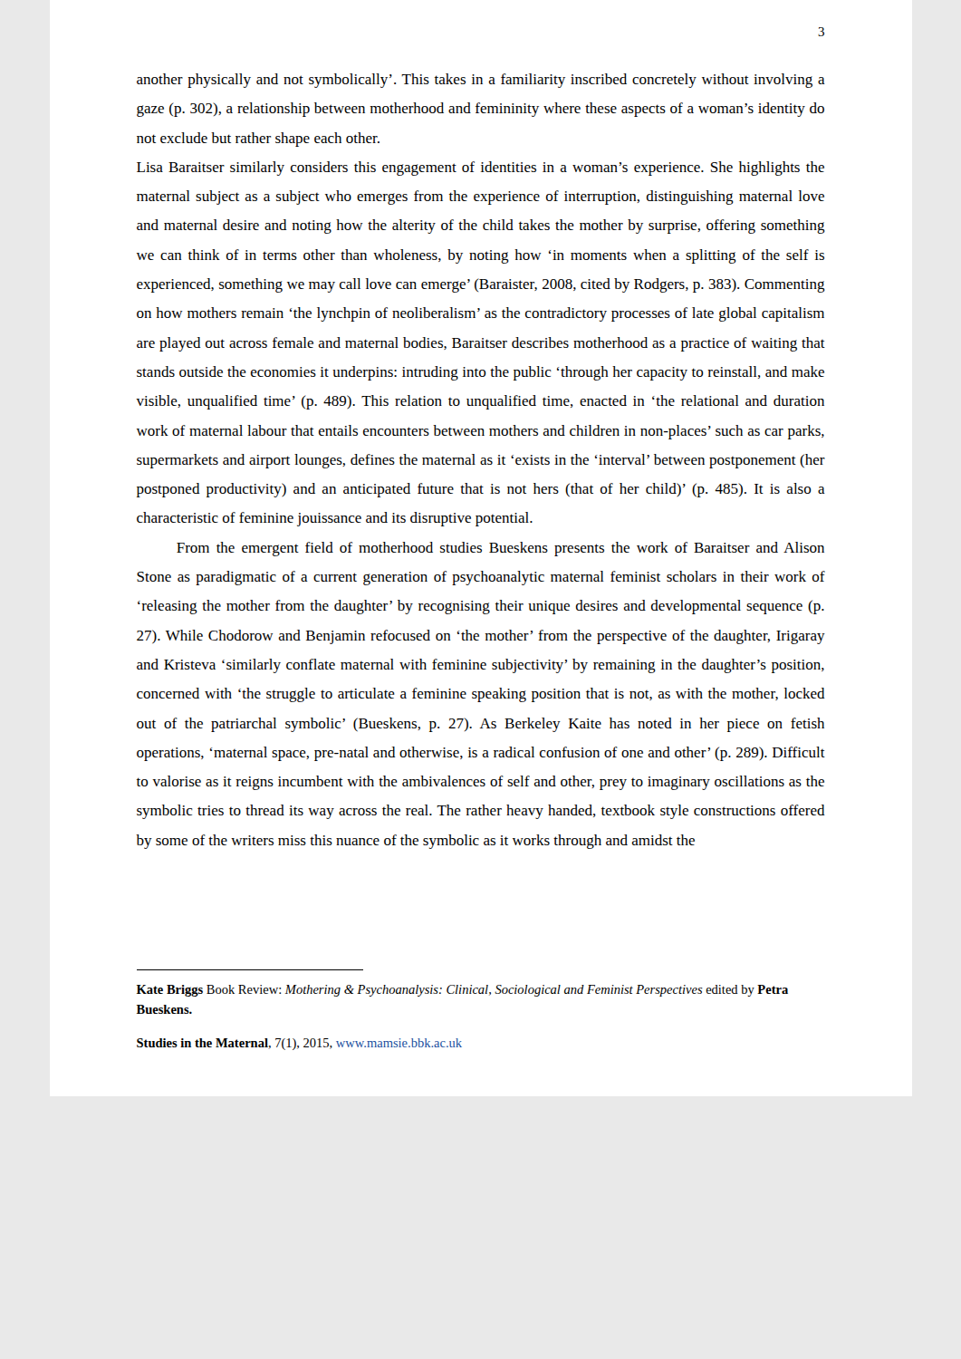3
another physically and not symbolically’. This takes in a familiarity inscribed concretely without involving a gaze (p. 302), a relationship between motherhood and femininity where these aspects of a woman’s identity do not exclude but rather shape each other.
Lisa Baraitser similarly considers this engagement of identities in a woman’s experience. She highlights the maternal subject as a subject who emerges from the experience of interruption, distinguishing maternal love and maternal desire and noting how the alterity of the child takes the mother by surprise, offering something we can think of in terms other than wholeness, by noting how ‘in moments when a splitting of the self is experienced, something we may call love can emerge’ (Baraister, 2008, cited by Rodgers, p. 383). Commenting on how mothers remain ‘the lynchpin of neoliberalism’ as the contradictory processes of late global capitalism are played out across female and maternal bodies, Baraitser describes motherhood as a practice of waiting that stands outside the economies it underpins: intruding into the public ‘through her capacity to reinstall, and make visible, unqualified time’ (p. 489). This relation to unqualified time, enacted in ‘the relational and duration work of maternal labour that entails encounters between mothers and children in non-places’ such as car parks, supermarkets and airport lounges, defines the maternal as it ‘exists in the ‘interval’ between postponement (her postponed productivity) and an anticipated future that is not hers (that of her child)’ (p. 485). It is also a characteristic of feminine jouissance and its disruptive potential.
From the emergent field of motherhood studies Bueskens presents the work of Baraitser and Alison Stone as paradigmatic of a current generation of psychoanalytic maternal feminist scholars in their work of ‘releasing the mother from the daughter’ by recognising their unique desires and developmental sequence (p. 27). While Chodorow and Benjamin refocused on ‘the mother’ from the perspective of the daughter, Irigaray and Kristeva ‘similarly conflate maternal with feminine subjectivity’ by remaining in the daughter’s position, concerned with ‘the struggle to articulate a feminine speaking position that is not, as with the mother, locked out of the patriarchal symbolic’ (Bueskens, p. 27). As Berkeley Kaite has noted in her piece on fetish operations, ‘maternal space, pre-natal and otherwise, is a radical confusion of one and other’ (p. 289). Difficult to valorise as it reigns incumbent with the ambivalences of self and other, prey to imaginary oscillations as the symbolic tries to thread its way across the real. The rather heavy handed, textbook style constructions offered by some of the writers miss this nuance of the symbolic as it works through and amidst the
Kate Briggs Book Review: Mothering & Psychoanalysis: Clinical, Sociological and Feminist Perspectives edited by Petra Bueskens.
Studies in the Maternal, 7(1), 2015, www.mamsie.bbk.ac.uk